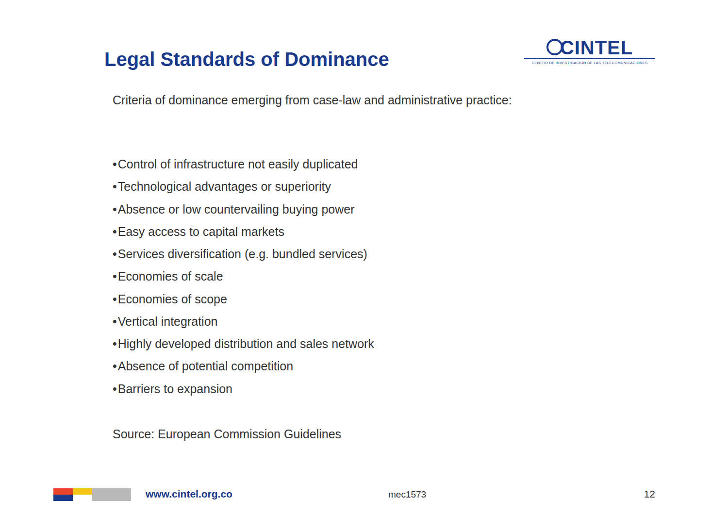CINTEL
CENTRO DE INVESTIGACION DE LAS TELECOMUNICACIONES
Legal Standards of Dominance
Criteria of dominance emerging from case-law and administrative practice:
Control of infrastructure not easily duplicated
Technological advantages or superiority
Absence or low countervailing buying power
Easy access to capital markets
Services diversification (e.g. bundled services)
Economies of scale
Economies of scope
Vertical integration
Highly developed distribution and sales network
Absence of potential competition
Barriers to expansion
Source: European Commission Guidelines
www.cintel.org.co
mec1573
12